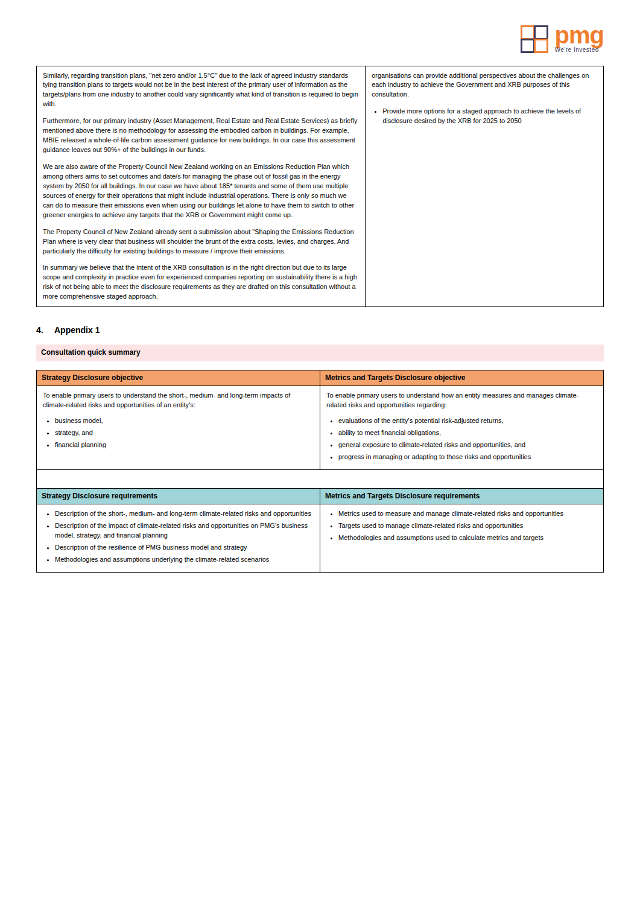pmg
We're Invested
| Similarly, regarding transition plans, "net zero and/or 1.5°C" due to the lack of agreed industry standards tying transition plans to targets would not be in the best interest of the primary user of information as the targets/plans from one industry to another could vary significantly what kind of transition is required to begin with. Furthermore, for our primary industry (Asset Management, Real Estate and Real Estate Services) as briefly mentioned above there is no methodology for assessing the embodied carbon in buildings. For example, MBIE released a whole-of-life carbon assessment guidance for new buildings. In our case this assessment guidance leaves out 90%+ of the buildings in our funds. We are also aware of the Property Council New Zealand working on an Emissions Reduction Plan which among others aims to set outcomes and date/s for managing the phase out of fossil gas in the energy system by 2050 for all buildings. In our case we have about 185* tenants and some of them use multiple sources of energy for their operations that might include industrial operations. There is only so much we can do to measure their emissions even when using our buildings let alone to have them to switch to other greener energies to achieve any targets that the XRB or Government might come up. The Property Council of New Zealand already sent a submission about "Shaping the Emissions Reduction Plan where is very clear that business will shoulder the brunt of the extra costs, levies, and charges. And particularly the difficulty for existing buildings to measure / improve their emissions. In summary we believe that the intent of the XRB consultation is in the right direction but due to its large scope and complexity in practice even for experienced companies reporting on sustainability there is a high risk of not being able to meet the disclosure requirements as they are drafted on this consultation without a more comprehensive staged approach. | organisations can provide additional perspectives about the challenges on each industry to achieve the Government and XRB purposes of this consultation. Provide more options for a staged approach to achieve the levels of disclosure desired by the XRB for 2025 to 2050 |
4. Appendix 1
Consultation quick summary
| Strategy Disclosure objective | Metrics and Targets Disclosure objective |
| --- | --- |
| To enable primary users to understand the short-, medium- and long-term impacts of climate-related risks and opportunities of an entity's: business model, strategy, and financial planning | To enable primary users to understand how an entity measures and manages climate-related risks and opportunities regarding: evaluations of the entity's potential risk-adjusted returns, ability to meet financial obligations, general exposure to climate-related risks and opportunities, and progress in managing or adapting to those risks and opportunities |
| Strategy Disclosure requirements | Metrics and Targets Disclosure requirements |
| Description of the short-, medium- and long-term climate-related risks and opportunities Description of the impact of climate-related risks and opportunities on PMG's business model, strategy, and financial planning Description of the resilience of PMG business model and strategy Methodologies and assumptions underlying the climate-related scenarios | Metrics used to measure and manage climate-related risks and opportunities Targets used to manage climate-related risks and opportunities Methodologies and assumptions used to calculate metrics and targets |